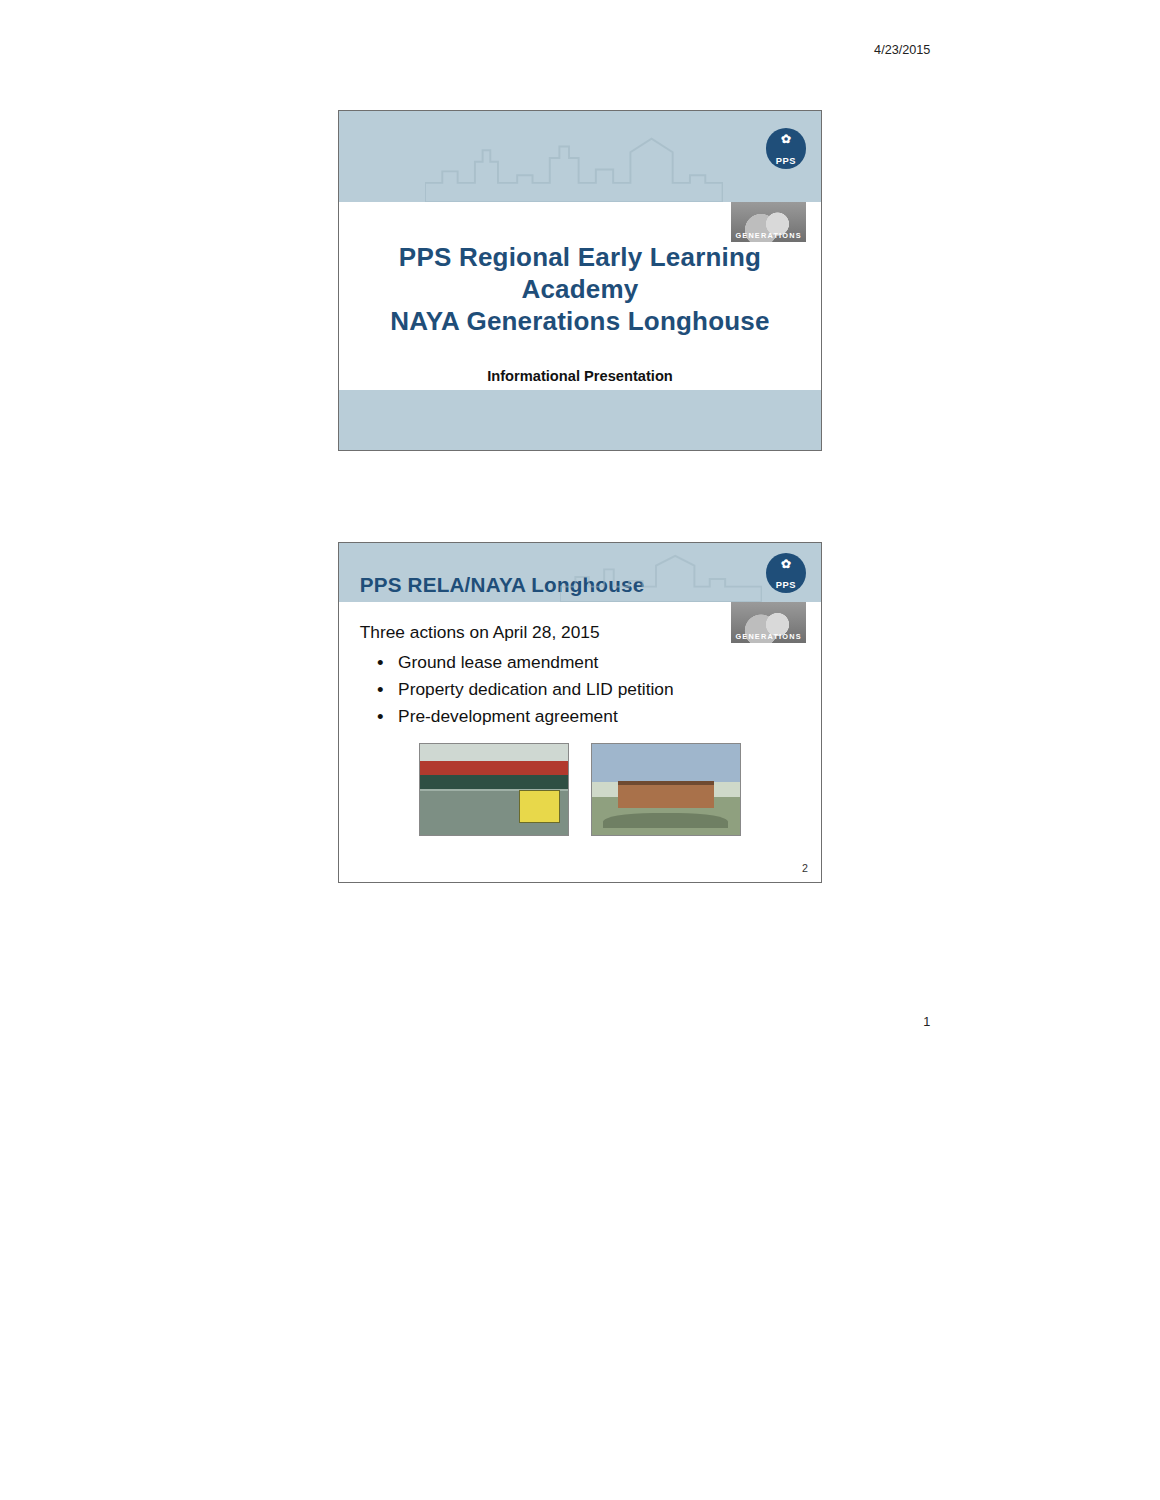4/23/2015
✿PPS
GENERATIONS
PPS Regional Early Learning Academy
NAYA Generations Longhouse
Informational Presentation
April 20, 2015
PPS RELA/NAYA Longhouse
✿PPS
GENERATIONS
Three actions on April 28, 2015
Ground lease amendment
Property dedication and LID petition
Pre-development agreement
2
1